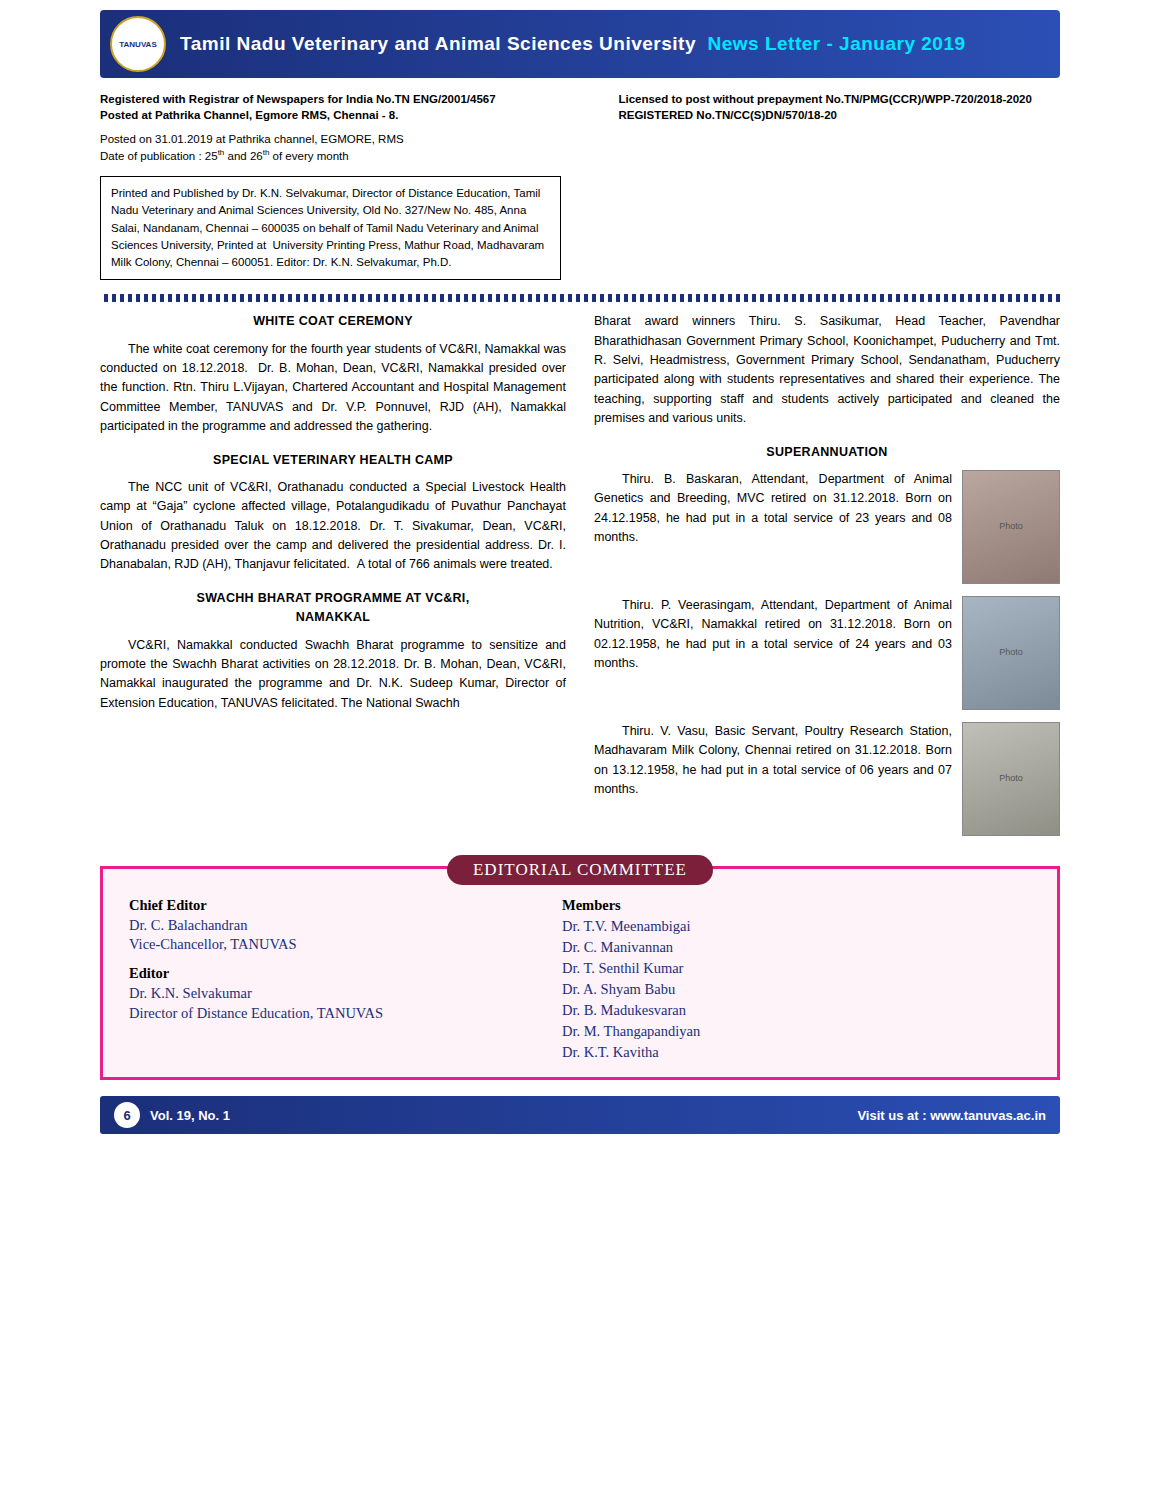TANUVAS
Tamil Nadu Veterinary and Animal Sciences University News Letter - January 2019
Registered with Registrar of Newspapers for India No.TN ENG/2001/4567
Posted at Pathrika Channel, Egmore RMS, Chennai - 8.
Licensed to post without prepayment No.TN/PMG(CCR)/WPP-720/2018-2020
REGISTERED No.TN/CC(S)DN/570/18-20
Posted on 31.01.2019 at Pathrika channel, EGMORE, RMS
Date of publication : 25th and 26th of every month
Printed and Published by Dr. K.N. Selvakumar, Director of Distance Education, Tamil Nadu Veterinary and Animal Sciences University, Old No. 327/New No. 485, Anna Salai, Nandanam, Chennai – 600035 on behalf of Tamil Nadu Veterinary and Animal Sciences University, Printed at University Printing Press, Mathur Road, Madhavaram Milk Colony, Chennai – 600051. Editor: Dr. K.N. Selvakumar, Ph.D.
WHITE COAT CEREMONY
The white coat ceremony for the fourth year students of VC&RI, Namakkal was conducted on 18.12.2018. Dr. B. Mohan, Dean, VC&RI, Namakkal presided over the function. Rtn. Thiru L.Vijayan, Chartered Accountant and Hospital Management Committee Member, TANUVAS and Dr. V.P. Ponnuvel, RJD (AH), Namakkal participated in the programme and addressed the gathering.
SPECIAL VETERINARY HEALTH CAMP
The NCC unit of VC&RI, Orathanadu conducted a Special Livestock Health camp at “Gaja” cyclone affected village, Potalangudikadu of Puvathur Panchayat Union of Orathanadu Taluk on 18.12.2018. Dr. T. Sivakumar, Dean, VC&RI, Orathanadu presided over the camp and delivered the presidential address. Dr. I. Dhanabalan, RJD (AH), Thanjavur felicitated. A total of 766 animals were treated.
SWACHH BHARAT PROGRAMME AT VC&RI,
NAMAKKAL
VC&RI, Namakkal conducted Swachh Bharat programme to sensitize and promote the Swachh Bharat activities on 28.12.2018. Dr. B. Mohan, Dean, VC&RI, Namakkal inaugurated the programme and Dr. N.K. Sudeep Kumar, Director of Extension Education, TANUVAS felicitated. The National Swachh
Bharat award winners Thiru. S. Sasikumar, Head Teacher, Pavendhar Bharathidhasan Government Primary School, Koonichampet, Puducherry and Tmt. R. Selvi, Headmistress, Government Primary School, Sendanatham, Puducherry participated along with students representatives and shared their experience. The teaching, supporting staff and students actively participated and cleaned the premises and various units.
SUPERANNUATION
Thiru. B. Baskaran, Attendant, Department of Animal Genetics and Breeding, MVC retired on 31.12.2018. Born on 24.12.1958, he had put in a total service of 23 years and 08 months.
Photo
Thiru. P. Veerasingam, Attendant, Department of Animal Nutrition, VC&RI, Namakkal retired on 31.12.2018. Born on 02.12.1958, he had put in a total service of 24 years and 03 months.
Photo
Thiru. V. Vasu, Basic Servant, Poultry Research Station, Madhavaram Milk Colony, Chennai retired on 31.12.2018. Born on 13.12.1958, he had put in a total service of 06 years and 07 months.
Photo
EDITORIAL COMMITTEE
Chief Editor
Dr. C. Balachandran
Vice-Chancellor, TANUVAS
Editor
Dr. K.N. Selvakumar
Director of Distance Education, TANUVAS
Members
Dr. T.V. Meenambigai
Dr. C. Manivannan
Dr. T. Senthil Kumar
Dr. A. Shyam Babu
Dr. B. Madukesvaran
Dr. M. Thangapandiyan
Dr. K.T. Kavitha
6
Vol. 19, No. 1
Visit us at : www.tanuvas.ac.in